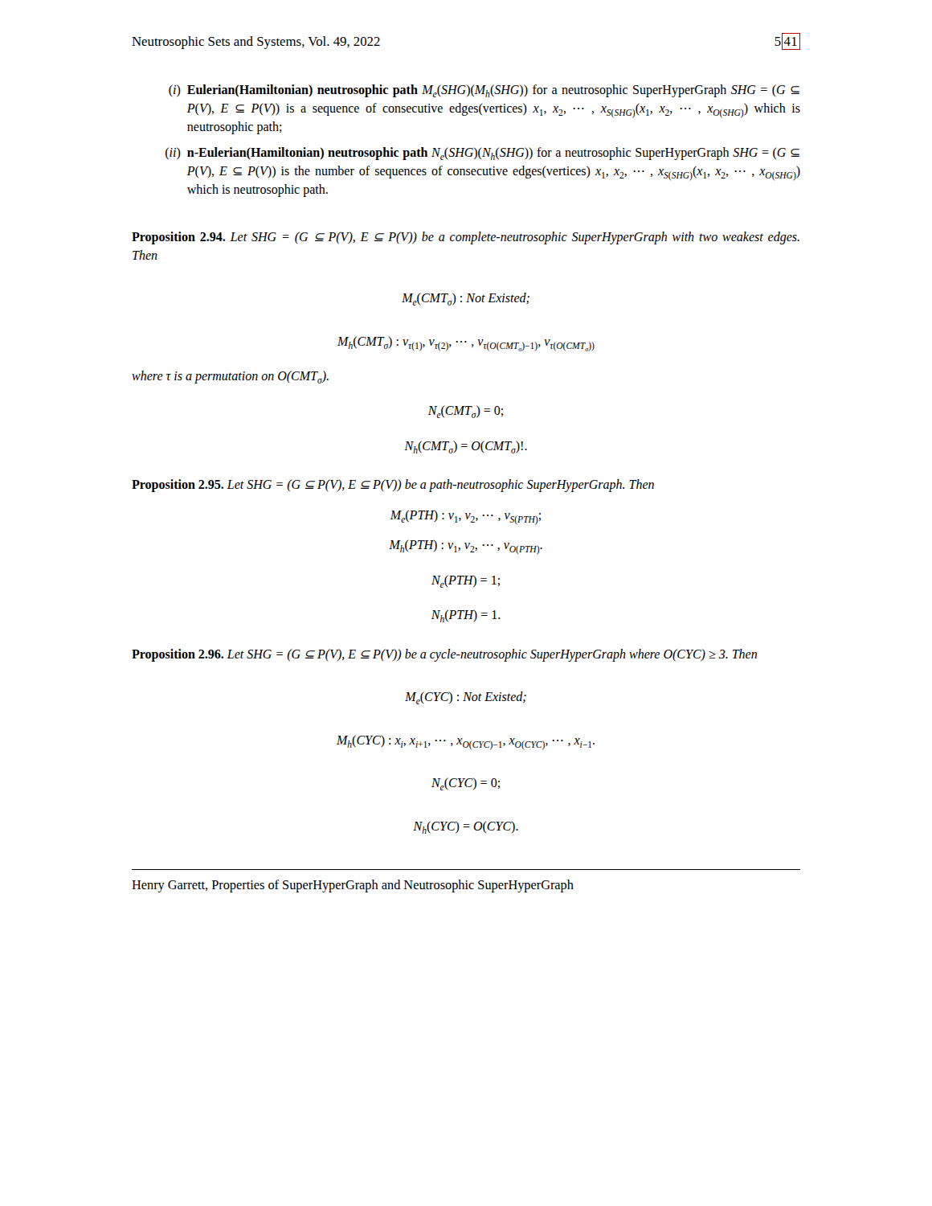Neutrosophic Sets and Systems, Vol. 49, 2022
541
(i) Eulerian(Hamiltonian) neutrosophic path Me(SHG)(Mh(SHG)) for a neutrosophic SuperHyperGraph SHG = (G ⊆ P(V), E ⊆ P(V)) is a sequence of consecutive edges(vertices) x1, x2, ⋯ , xS(SHG)(x1, x2, ⋯ , xO(SHG)) which is neutrosophic path;
(ii) n-Eulerian(Hamiltonian) neutrosophic path Ne(SHG)(Nh(SHG)) for a neutrosophic SuperHyperGraph SHG = (G ⊆ P(V), E ⊆ P(V)) is the number of sequences of consecutive edges(vertices) x1, x2, ⋯ , xS(SHG)(x1, x2, ⋯ , xO(SHG)) which is neutrosophic path.
Proposition 2.94. Let SHG = (G ⊆ P(V), E ⊆ P(V)) be a complete-neutrosophic SuperHyperGraph with two weakest edges. Then
Me(CMTσ) : Not Existed;
Mh(CMTσ) : vτ(1), vτ(2), ⋯ , vτ(O(CMTσ)−1), vτ(O(CMTσ))
where τ is a permutation on O(CMTσ).
Ne(CMTσ) = 0;
Nh(CMTσ) = O(CMTσ)!.
Proposition 2.95. Let SHG = (G ⊆ P(V), E ⊆ P(V)) be a path-neutrosophic SuperHyperGraph. Then
Me(PTH) : v1, v2, ⋯ , vS(PTH);
Mh(PTH) : v1, v2, ⋯ , vO(PTH).
Ne(PTH) = 1;
Nh(PTH) = 1.
Proposition 2.96. Let SHG = (G ⊆ P(V), E ⊆ P(V)) be a cycle-neutrosophic SuperHyperGraph where O(CYC) ≥ 3. Then
Me(CYC) : Not Existed;
Mh(CYC) : xi, xi+1, ⋯ , xO(CYC)−1, xO(CYC), ⋯ , xi−1.
Ne(CYC) = 0;
Nh(CYC) = O(CYC).
Henry Garrett, Properties of SuperHyperGraph and Neutrosophic SuperHyperGraph